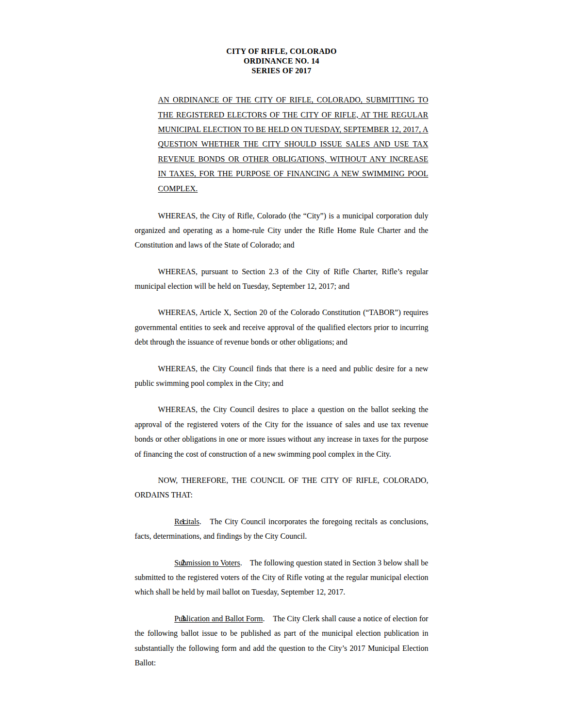CITY OF RIFLE, COLORADO ORDINANCE NO. 14 SERIES OF 2017
AN ORDINANCE OF THE CITY OF RIFLE, COLORADO, SUBMITTING TO THE REGISTERED ELECTORS OF THE CITY OF RIFLE, AT THE REGULAR MUNICIPAL ELECTION TO BE HELD ON TUESDAY, SEPTEMBER 12, 2017, A QUESTION WHETHER THE CITY SHOULD ISSUE SALES AND USE TAX REVENUE BONDS OR OTHER OBLIGATIONS, WITHOUT ANY INCREASE IN TAXES, FOR THE PURPOSE OF FINANCING A NEW SWIMMING POOL COMPLEX.
WHEREAS, the City of Rifle, Colorado (the “City”) is a municipal corporation duly organized and operating as a home-rule City under the Rifle Home Rule Charter and the Constitution and laws of the State of Colorado; and
WHEREAS, pursuant to Section 2.3 of the City of Rifle Charter, Rifle’s regular municipal election will be held on Tuesday, September 12, 2017; and
WHEREAS, Article X, Section 20 of the Colorado Constitution (“TABOR”) requires governmental entities to seek and receive approval of the qualified electors prior to incurring debt through the issuance of revenue bonds or other obligations; and
WHEREAS, the City Council finds that there is a need and public desire for a new public swimming pool complex in the City; and
WHEREAS, the City Council desires to place a question on the ballot seeking the approval of the registered voters of the City for the issuance of sales and use tax revenue bonds or other obligations in one or more issues without any increase in taxes for the purpose of financing the cost of construction of a new swimming pool complex in the City.
NOW, THEREFORE, THE COUNCIL OF THE CITY OF RIFLE, COLORADO, ORDAINS THAT:
1. Recitals. The City Council incorporates the foregoing recitals as conclusions, facts, determinations, and findings by the City Council.
2. Submission to Voters. The following question stated in Section 3 below shall be submitted to the registered voters of the City of Rifle voting at the regular municipal election which shall be held by mail ballot on Tuesday, September 12, 2017.
3. Publication and Ballot Form. The City Clerk shall cause a notice of election for the following ballot issue to be published as part of the municipal election publication in substantially the following form and add the question to the City’s 2017 Municipal Election Ballot: